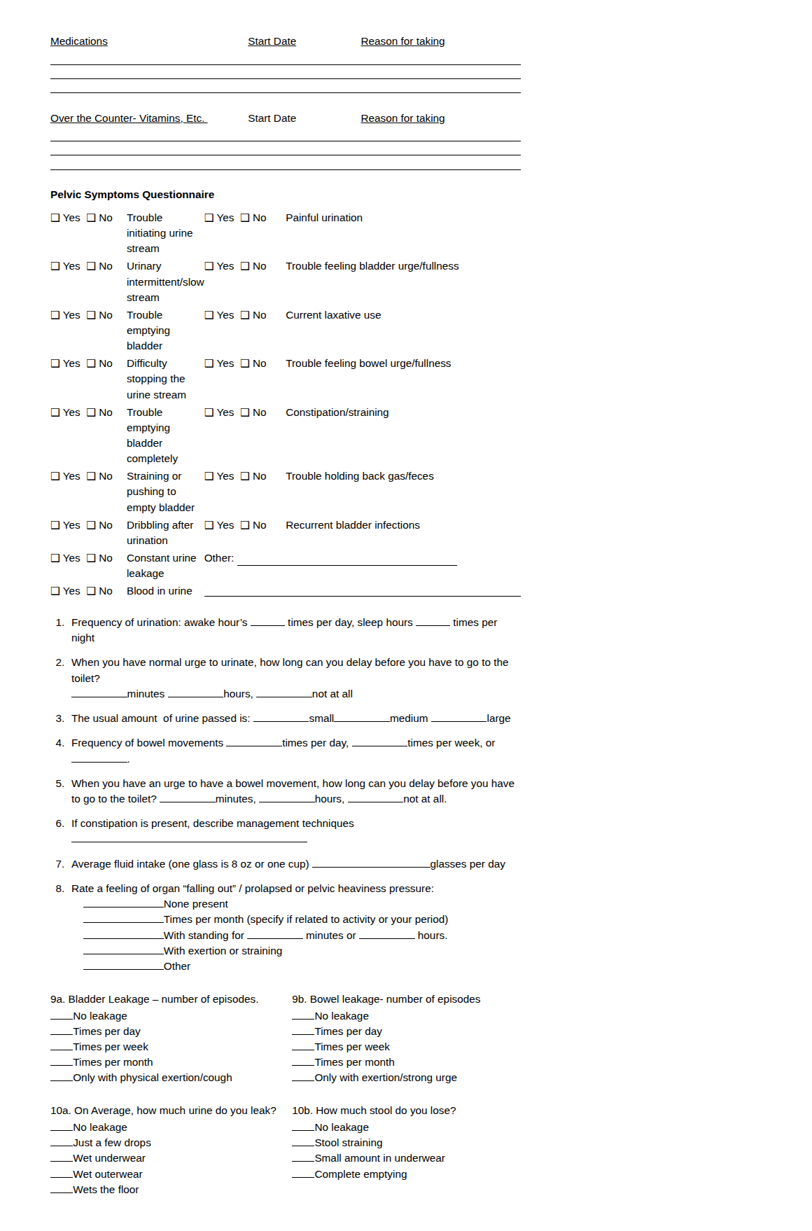Medications
Start Date
Reason for taking
Over the Counter- Vitamins, Etc.
Start Date
Reason for taking
Pelvic Symptoms Questionnaire
| ❑ Yes ❑ No | Trouble initiating urine stream | ❑ Yes ❑ No | Painful urination |
| ❑ Yes ❑ No | Urinary intermittent/slow stream | ❑ Yes ❑ No | Trouble feeling bladder urge/fullness |
| ❑ Yes ❑ No | Trouble emptying bladder | ❑ Yes ❑ No | Current laxative use |
| ❑ Yes ❑ No | Difficulty stopping the urine stream | ❑ Yes ❑ No | Trouble feeling bowel urge/fullness |
| ❑ Yes ❑ No | Trouble emptying bladder completely | ❑ Yes ❑ No | Constipation/straining |
| ❑ Yes ❑ No | Straining or pushing to empty bladder | ❑ Yes ❑ No | Trouble holding back gas/feces |
| ❑ Yes ❑ No | Dribbling after urination | ❑ Yes ❑ No | Recurrent bladder infections |
| ❑ Yes ❑ No | Constant urine leakage | Other: |
| ❑ Yes ❑ No | Blood in urine | |
Frequency of urination: awake hour’s times per day, sleep hours times per night
When you have normal urge to urinate, how long can you delay before you have to go to the toilet?
minutes hours, not at all
The usual amount of urine passed is: small medium large
Frequency of bowel movements times per day, times per week, or .
When you have an urge to have a bowel movement, how long can you delay before you have to go to the toilet? minutes, hours, not at all.
If constipation is present, describe management techniques
Average fluid intake (one glass is 8 oz or one cup) glasses per day
Rate a feeling of organ “falling out” / prolapsed or pelvic heaviness pressure:
None present
Times per month (specify if related to activity or your period)
With standing for minutes or hours.
With exertion or straining
Other
9a. Bladder Leakage – number of episodes.
No leakage
Times per day
Times per week
Times per month
Only with physical exertion/cough
9b. Bowel leakage- number of episodes
No leakage
Times per day
Times per week
Times per month
Only with exertion/strong urge
10a. On Average, how much urine do you leak?
No leakage
Just a few drops
Wet underwear
Wet outerwear
Wets the floor
10b. How much stool do you lose?
No leakage
Stool straining
Small amount in underwear
Complete emptying